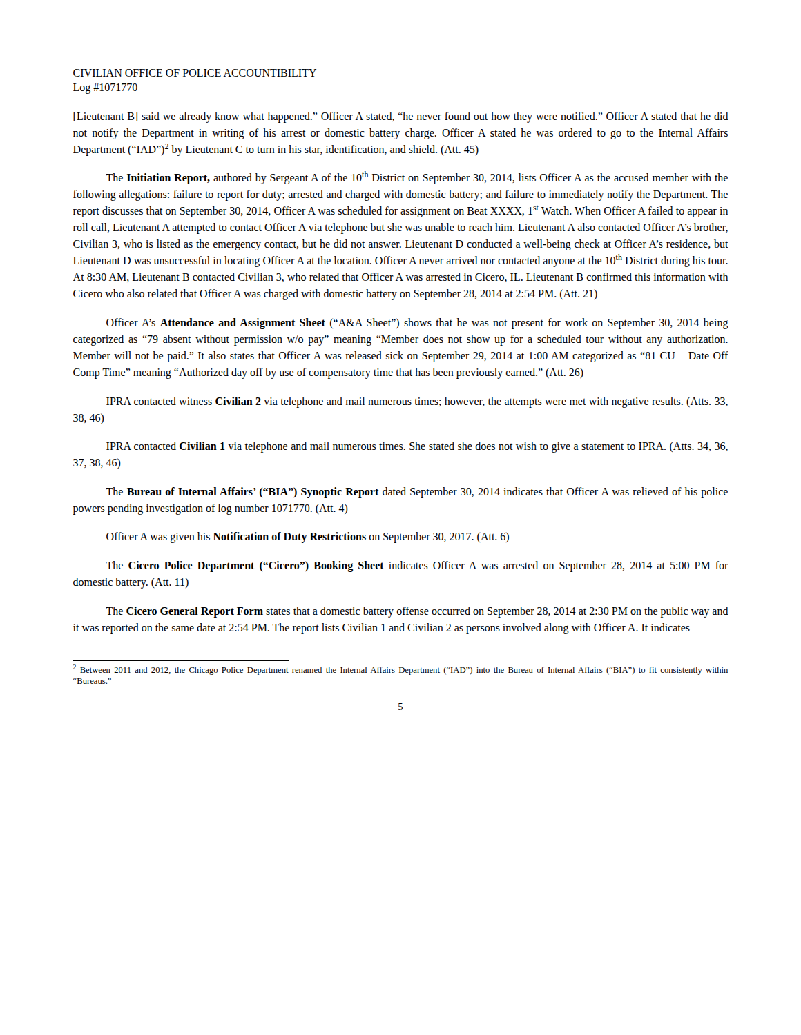CIVILIAN OFFICE OF POLICE ACCOUNTIBILITY
Log #1071770
[Lieutenant B] said we already know what happened.” Officer A stated, “he never found out how they were notified.” Officer A stated that he did not notify the Department in writing of his arrest or domestic battery charge. Officer A stated he was ordered to go to the Internal Affairs Department (“IAD”)2 by Lieutenant C to turn in his star, identification, and shield. (Att. 45)
The Initiation Report, authored by Sergeant A of the 10th District on September 30, 2014, lists Officer A as the accused member with the following allegations: failure to report for duty; arrested and charged with domestic battery; and failure to immediately notify the Department. The report discusses that on September 30, 2014, Officer A was scheduled for assignment on Beat XXXX, 1st Watch. When Officer A failed to appear in roll call, Lieutenant A attempted to contact Officer A via telephone but she was unable to reach him. Lieutenant A also contacted Officer A’s brother, Civilian 3, who is listed as the emergency contact, but he did not answer. Lieutenant D conducted a well-being check at Officer A’s residence, but Lieutenant D was unsuccessful in locating Officer A at the location. Officer A never arrived nor contacted anyone at the 10th District during his tour. At 8:30 AM, Lieutenant B contacted Civilian 3, who related that Officer A was arrested in Cicero, IL. Lieutenant B confirmed this information with Cicero who also related that Officer A was charged with domestic battery on September 28, 2014 at 2:54 PM. (Att. 21)
Officer A’s Attendance and Assignment Sheet (“A&A Sheet”) shows that he was not present for work on September 30, 2014 being categorized as “79 absent without permission w/o pay” meaning “Member does not show up for a scheduled tour without any authorization. Member will not be paid.” It also states that Officer A was released sick on September 29, 2014 at 1:00 AM categorized as “81 CU – Date Off Comp Time” meaning “Authorized day off by use of compensatory time that has been previously earned.” (Att. 26)
IPRA contacted witness Civilian 2 via telephone and mail numerous times; however, the attempts were met with negative results. (Atts. 33, 38, 46)
IPRA contacted Civilian 1 via telephone and mail numerous times. She stated she does not wish to give a statement to IPRA. (Atts. 34, 36, 37, 38, 46)
The Bureau of Internal Affairs’ (“BIA”) Synoptic Report dated September 30, 2014 indicates that Officer A was relieved of his police powers pending investigation of log number 1071770. (Att. 4)
Officer A was given his Notification of Duty Restrictions on September 30, 2017. (Att. 6)
The Cicero Police Department (“Cicero”) Booking Sheet indicates Officer A was arrested on September 28, 2014 at 5:00 PM for domestic battery. (Att. 11)
The Cicero General Report Form states that a domestic battery offense occurred on September 28, 2014 at 2:30 PM on the public way and it was reported on the same date at 2:54 PM. The report lists Civilian 1 and Civilian 2 as persons involved along with Officer A. It indicates
2 Between 2011 and 2012, the Chicago Police Department renamed the Internal Affairs Department (“IAD”) into the Bureau of Internal Affairs (“BIA”) to fit consistently within “Bureaus.”
5